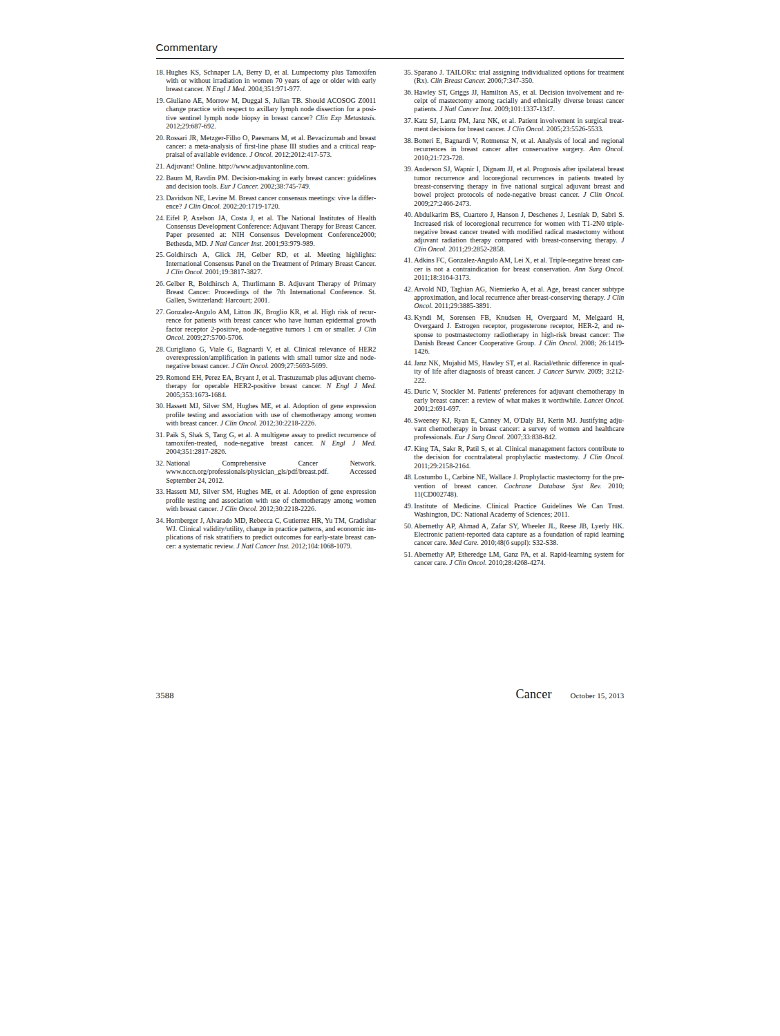Commentary
18. Hughes KS, Schnaper LA, Berry D, et al. Lumpectomy plus Tamoxifen with or without irradiation in women 70 years of age or older with early breast cancer. N Engl J Med. 2004;351:971-977.
19. Giuliano AE, Morrow M, Duggal S, Julian TB. Should ACOSOG Z0011 change practice with respect to axillary lymph node dissection for a positive sentinel lymph node biopsy in breast cancer? Clin Exp Metastasis. 2012;29:687-692.
20. Rossari JR, Metzger-Filho O, Paesmans M, et al. Bevacizumab and breast cancer: a meta-analysis of first-line phase III studies and a critical reappraisal of available evidence. J Oncol. 2012;2012:417-573.
21. Adjuvant! Online. http://www.adjuvantonline.com.
22. Baum M, Ravdin PM. Decision-making in early breast cancer: guidelines and decision tools. Eur J Cancer. 2002;38:745-749.
23. Davidson NE, Levine M. Breast cancer consensus meetings: vive la difference? J Clin Oncol. 2002;20:1719-1720.
24. Eifel P, Axelson JA, Costa J, et al. The National Institutes of Health Consensus Development Conference: Adjuvant Therapy for Breast Cancer. Paper presented at: NIH Consensus Development Conference2000; Bethesda, MD. J Natl Cancer Inst. 2001;93:979-989.
25. Goldhirsch A, Glick JH, Gelber RD, et al. Meeting highlights: International Consensus Panel on the Treatment of Primary Breast Cancer. J Clin Oncol. 2001;19:3817-3827.
26. Gelber R, Boldhirsch A, Thurlimann B. Adjuvant Therapy of Primary Breast Cancer: Proceedings of the 7th International Conference. St. Gallen, Switzerland: Harcourt; 2001.
27. Gonzalez-Angulo AM, Litton JK, Broglio KR, et al. High risk of recurrence for patients with breast cancer who have human epidermal growth factor receptor 2-positive, node-negative tumors 1 cm or smaller. J Clin Oncol. 2009;27:5700-5706.
28. Curigliano G, Viale G, Bagnardi V, et al. Clinical relevance of HER2 overexpression/amplification in patients with small tumor size and node-negative breast cancer. J Clin Oncol. 2009;27:5693-5699.
29. Romond EH, Perez EA, Bryant J, et al. Trastuzumab plus adjuvant chemotherapy for operable HER2-positive breast cancer. N Engl J Med. 2005;353:1673-1684.
30. Hassett MJ, Silver SM, Hughes ME, et al. Adoption of gene expression profile testing and association with use of chemotherapy among women with breast cancer. J Clin Oncol. 2012;30:2218-2226.
31. Paik S, Shak S, Tang G, et al. A multigene assay to predict recurrence of tamoxifen-treated, node-negative breast cancer. N Engl J Med. 2004;351:2817-2826.
32. National Comprehensive Cancer Network. www.nccn.org/professionals/physician_gls/pdf/breast.pdf. Accessed September 24, 2012.
33. Hassett MJ, Silver SM, Hughes ME, et al. Adoption of gene expression profile testing and association with use of chemotherapy among women with breast cancer. J Clin Oncol. 2012;30:2218-2226.
34. Hornberger J, Alvarado MD, Rebecca C, Gutierrez HR, Yu TM, Gradishar WJ. Clinical validity/utility, change in practice patterns, and economic implications of risk stratifiers to predict outcomes for early-state breast cancer: a systematic review. J Natl Cancer Inst. 2012;104:1068-1079.
35. Sparano J. TAILORx: trial assigning individualized options for treatment (Rx). Clin Breast Cancer. 2006;7:347-350.
36. Hawley ST, Griggs JJ, Hamilton AS, et al. Decision involvement and receipt of mastectomy among racially and ethnically diverse breast cancer patients. J Natl Cancer Inst. 2009;101:1337-1347.
37. Katz SJ, Lantz PM, Janz NK, et al. Patient involvement in surgical treatment decisions for breast cancer. J Clin Oncol. 2005;23:5526-5533.
38. Botteri E, Bagnardi V, Rotmensz N, et al. Analysis of local and regional recurrences in breast cancer after conservative surgery. Ann Oncol. 2010;21:723-728.
39. Anderson SJ, Wapnir I, Dignam JJ, et al. Prognosis after ipsilateral breast tumor recurrence and locoregional recurrences in patients treated by breast-conserving therapy in five national surgical adjuvant breast and bowel project protocols of node-negative breast cancer. J Clin Oncol. 2009;27:2466-2473.
40. Abdulkarim BS, Cuartero J, Hanson J, Deschenes J, Lesniak D, Sabri S. Increased risk of locoregional recurrence for women with T1-2N0 triple-negative breast cancer treated with modified radical mastectomy without adjuvant radiation therapy compared with breast-conserving therapy. J Clin Oncol. 2011;29:2852-2858.
41. Adkins FC, Gonzalez-Angulo AM, Lei X, et al. Triple-negative breast cancer is not a contraindication for breast conservation. Ann Surg Oncol. 2011;18:3164-3173.
42. Arvold ND, Taghian AG, Niemierko A, et al. Age, breast cancer subtype approximation, and local recurrence after breast-conserving therapy. J Clin Oncol. 2011;29:3885-3891.
43. Kyndi M, Sorensen FB, Knudsen H, Overgaard M, Melgaard H, Overgaard J. Estrogen receptor, progesterone receptor, HER-2, and response to postmastectomy radiotherapy in high-risk breast cancer: The Danish Breast Cancer Cooperative Group. J Clin Oncol. 2008; 26:1419-1426.
44. Janz NK, Mujahid MS, Hawley ST, et al. Racial/ethnic difference in quality of life after diagnosis of breast cancer. J Cancer Surviv. 2009; 3:212-222.
45. Duric V, Stockler M. Patients' preferences for adjuvant chemotherapy in early breast cancer: a review of what makes it worthwhile. Lancet Oncol. 2001;2:691-697.
46. Sweeney KJ, Ryan E, Canney M, O'Daly BJ, Kerin MJ. Justifying adjuvant chemotherapy in breast cancer: a survey of women and healthcare professionals. Eur J Surg Oncol. 2007;33:838-842.
47. King TA, Sakr R, Patil S, et al. Clinical management factors contribute to the decision for cocntralateral prophylactic mastectomy. J Clin Oncol. 2011;29:2158-2164.
48. Lostumbo L, Carbine NE, Wallace J. Prophylactic mastectomy for the prevention of breast cancer. Cochrane Database Syst Rev. 2010; 11(CD002748).
49. Institute of Medicine. Clinical Practice Guidelines We Can Trust. Washington, DC: National Academy of Sciences; 2011.
50. Abernethy AP, Ahmad A, Zafar SY, Wheeler JL, Reese JB, Lyerly HK. Electronic patient-reported data capture as a foundation of rapid learning cancer care. Med Care. 2010;48(6 suppl): S32-S38.
51. Abernethy AP, Etheredge LM, Ganz PA, et al. Rapid-learning system for cancer care. J Clin Oncol. 2010;28:4268-4274.
3588
Cancer
October 15, 2013